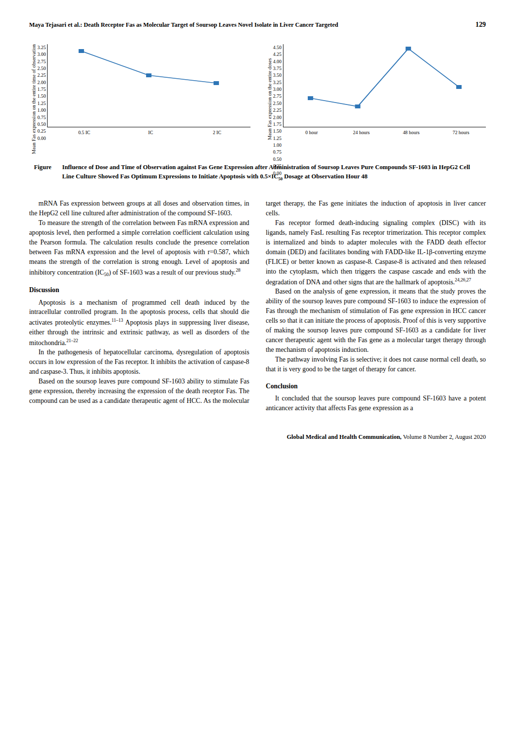Maya Tejasari et al.: Death Receptor Fas as Molecular Target of Soursop Leaves Novel Isolate in Liver Cancer Targeted
129
Mean Fas expression on the entire time of observation
3.253.002.752.502.252.001.751.501.251.000.750.500.250.00
0.5 IC IC 2 IC
Mean Fas expression on the entire doses
4.504.254.003.753.503.253.002.752.502.252.001.751.501.251.000.750.500.250.00
0 hour 24 hours 48 hours 72 hours
Figure Influence of Dose and Time of Observation against Fas Gene Expression after Administration of Soursop Leaves Pure Compounds SF-1603 in HepG2 Cell Line Culture Showed Fas Optimum Expressions to Initiate Apoptosis with 0.5×IC50 Dosage at Observation Hour 48
mRNA Fas expression between groups at all doses and observation times, in the HepG2 cell line cultured after administration of the compound SF-1603.
To measure the strength of the correlation between Fas mRNA expression and apoptosis level, then performed a simple correlation coefficient calculation using the Pearson formula. The calculation results conclude the presence correlation between Fas mRNA expression and the level of apoptosis with r=0.587, which means the strength of the correlation is strong enough. Level of apoptosis and inhibitory concentration (IC50) of SF-1603 was a result of our previous study.28
Discussion
Apoptosis is a mechanism of programmed cell death induced by the intracellular controlled program. In the apoptosis process, cells that should die activates proteolytic enzymes.11–13 Apoptosis plays in suppressing liver disease, either through the intrinsic and extrinsic pathway, as well as disorders of the mitochondria.21–22
In the pathogenesis of hepatocellular carcinoma, dysregulation of apoptosis occurs in low expression of the Fas receptor. It inhibits the activation of caspase-8 and caspase-3. Thus, it inhibits apoptosis.
Based on the soursop leaves pure compound SF-1603 ability to stimulate Fas gene expression, thereby increasing the expression of the death receptor Fas. The compound can be used as a candidate therapeutic agent of HCC. As the molecular target therapy, the Fas gene initiates the induction of apoptosis in liver cancer cells.
Fas receptor formed death-inducing signaling complex (DISC) with its ligands, namely FasL resulting Fas receptor trimerization. This receptor complex is internalized and binds to adapter molecules with the FADD death effector domain (DED) and facilitates bonding with FADD-like IL-1β-converting enzyme (FLICE) or better known as caspase-8. Caspase-8 is activated and then released into the cytoplasm, which then triggers the caspase cascade and ends with the degradation of DNA and other signs that are the hallmark of apoptosis.24,26,27
Based on the analysis of gene expression, it means that the study proves the ability of the soursop leaves pure compound SF-1603 to induce the expression of Fas through the mechanism of stimulation of Fas gene expression in HCC cancer cells so that it can initiate the process of apoptosis. Proof of this is very supportive of making the soursop leaves pure compound SF-1603 as a candidate for liver cancer therapeutic agent with the Fas gene as a molecular target therapy through the mechanism of apoptosis induction.
The pathway involving Fas is selective; it does not cause normal cell death, so that it is very good to be the target of therapy for cancer.
Conclusion
It concluded that the soursop leaves pure compound SF-1603 have a potent anticancer activity that affects Fas gene expression as a
Global Medical and Health Communication, Volume 8 Number 2, August 2020